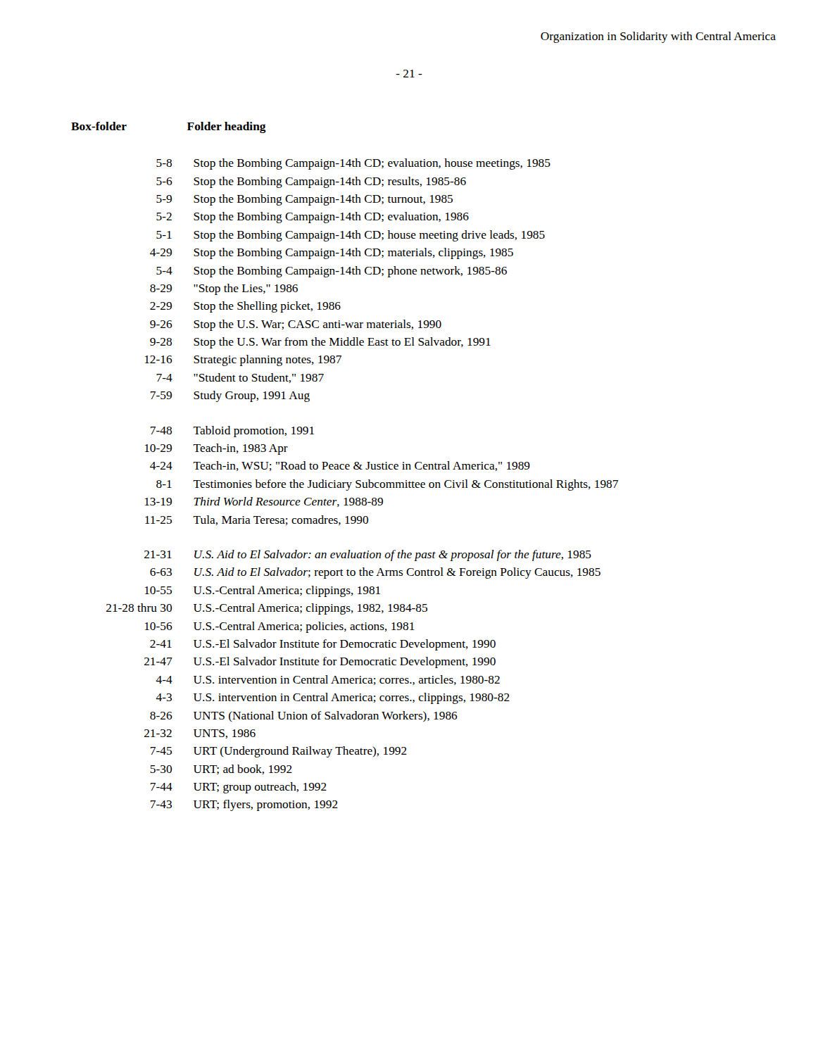Organization in Solidarity with Central America
- 21 -
| Box-folder | Folder heading |
| --- | --- |
| 5-8 | Stop the Bombing Campaign-14th CD; evaluation, house meetings, 1985 |
| 5-6 | Stop the Bombing Campaign-14th CD; results, 1985-86 |
| 5-9 | Stop the Bombing Campaign-14th CD; turnout, 1985 |
| 5-2 | Stop the Bombing Campaign-14th CD; evaluation, 1986 |
| 5-1 | Stop the Bombing Campaign-14th CD; house meeting drive leads, 1985 |
| 4-29 | Stop the Bombing Campaign-14th CD; materials, clippings, 1985 |
| 5-4 | Stop the Bombing Campaign-14th CD; phone network, 1985-86 |
| 8-29 | "Stop the Lies," 1986 |
| 2-29 | Stop the Shelling picket, 1986 |
| 9-26 | Stop the U.S. War; CASC anti-war materials, 1990 |
| 9-28 | Stop the U.S. War from the Middle East to El Salvador, 1991 |
| 12-16 | Strategic planning notes, 1987 |
| 7-4 | "Student to Student," 1987 |
| 7-59 | Study Group, 1991 Aug |
| 7-48 | Tabloid promotion, 1991 |
| 10-29 | Teach-in, 1983 Apr |
| 4-24 | Teach-in, WSU; "Road to Peace & Justice in Central America," 1989 |
| 8-1 | Testimonies before the Judiciary Subcommittee on Civil & Constitutional Rights, 1987 |
| 13-19 | Third World Resource Center , 1988-89 |
| 11-25 | Tula, Maria Teresa; comadres, 1990 |
| 21-31 | U.S. Aid to El Salvador: an evaluation of the past & proposal for the future , 1985 |
| 6-63 | U.S. Aid to El Salvador ; report to the Arms Control & Foreign Policy Caucus, 1985 |
| 10-55 | U.S.-Central America; clippings, 1981 |
| 21-28 thru 30 | U.S.-Central America; clippings, 1982, 1984-85 |
| 10-56 | U.S.-Central America; policies, actions, 1981 |
| 2-41 | U.S.-El Salvador Institute for Democratic Development, 1990 |
| 21-47 | U.S.-El Salvador Institute for Democratic Development, 1990 |
| 4-4 | U.S. intervention in Central America; corres., articles, 1980-82 |
| 4-3 | U.S. intervention in Central America; corres., clippings, 1980-82 |
| 8-26 | UNTS (National Union of Salvadoran Workers), 1986 |
| 21-32 | UNTS, 1986 |
| 7-45 | URT (Underground Railway Theatre), 1992 |
| 5-30 | URT; ad book, 1992 |
| 7-44 | URT; group outreach, 1992 |
| 7-43 | URT; flyers, promotion, 1992 |